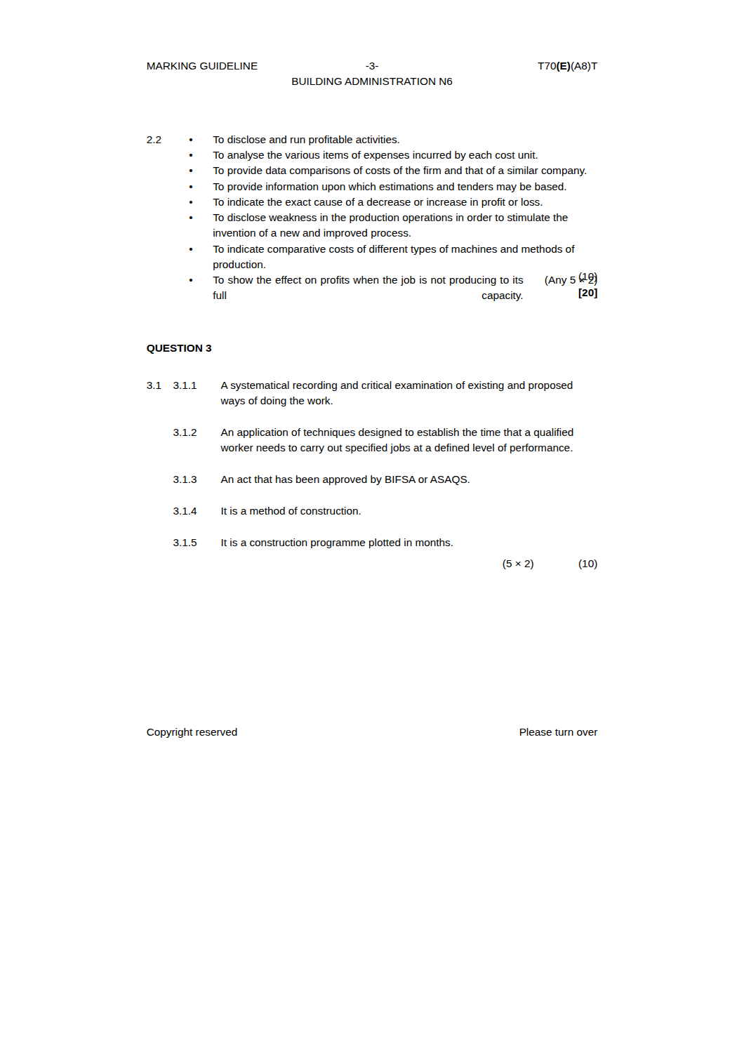MARKING GUIDELINE
-3-
T70(E)(A8)T
BUILDING ADMINISTRATION N6
2.2
To disclose and run profitable activities.
To analyse the various items of expenses incurred by each cost unit.
To provide data comparisons of costs of the firm and that of a similar company.
To provide information upon which estimations and tenders may be based.
To indicate the exact cause of a decrease or increase in profit or loss.
To disclose weakness in the production operations in order to stimulate the invention of a new and improved process.
To indicate comparative costs of different types of machines and methods of production.
To show the effect on profits when the job is not producing to its full capacity.
(Any 5 × 2)
(10)
[20]
QUESTION 3
3.1
3.1.1
A systematical recording and critical examination of existing and proposed ways of doing the work.
3.1.2
An application of techniques designed to establish the time that a qualified worker needs to carry out specified jobs at a defined level of performance.
3.1.3
An act that has been approved by BIFSA or ASAQS.
3.1.4
It is a method of construction.
3.1.5
It is a construction programme plotted in months.
(5 × 2)
(10)
Copyright reserved
Please turn over